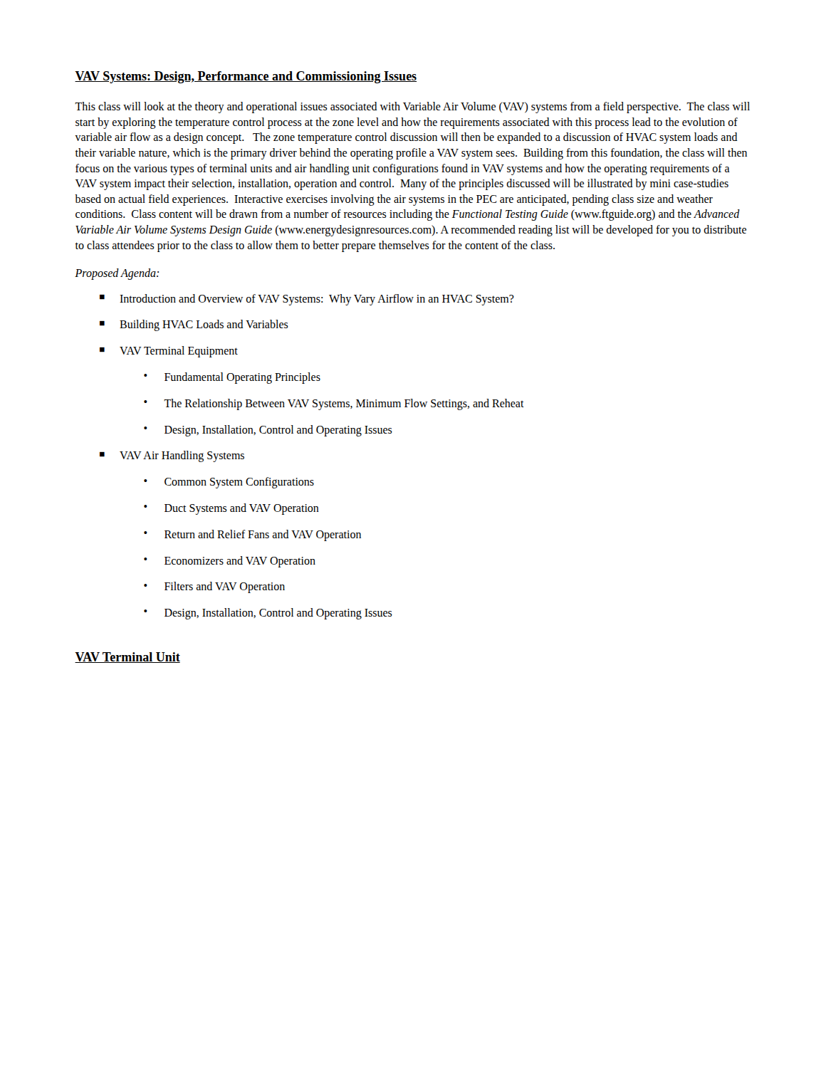VAV Systems: Design, Performance and Commissioning Issues
This class will look at the theory and operational issues associated with Variable Air Volume (VAV) systems from a field perspective. The class will start by exploring the temperature control process at the zone level and how the requirements associated with this process lead to the evolution of variable air flow as a design concept. The zone temperature control discussion will then be expanded to a discussion of HVAC system loads and their variable nature, which is the primary driver behind the operating profile a VAV system sees. Building from this foundation, the class will then focus on the various types of terminal units and air handling unit configurations found in VAV systems and how the operating requirements of a VAV system impact their selection, installation, operation and control. Many of the principles discussed will be illustrated by mini case-studies based on actual field experiences. Interactive exercises involving the air systems in the PEC are anticipated, pending class size and weather conditions. Class content will be drawn from a number of resources including the Functional Testing Guide (www.ftguide.org) and the Advanced Variable Air Volume Systems Design Guide (www.energydesignresources.com). A recommended reading list will be developed for you to distribute to class attendees prior to the class to allow them to better prepare themselves for the content of the class.
Proposed Agenda:
Introduction and Overview of VAV Systems: Why Vary Airflow in an HVAC System?
Building HVAC Loads and Variables
VAV Terminal Equipment
Fundamental Operating Principles
The Relationship Between VAV Systems, Minimum Flow Settings, and Reheat
Design, Installation, Control and Operating Issues
VAV Air Handling Systems
Common System Configurations
Duct Systems and VAV Operation
Return and Relief Fans and VAV Operation
Economizers and VAV Operation
Filters and VAV Operation
Design, Installation, Control and Operating Issues
VAV Terminal Unit